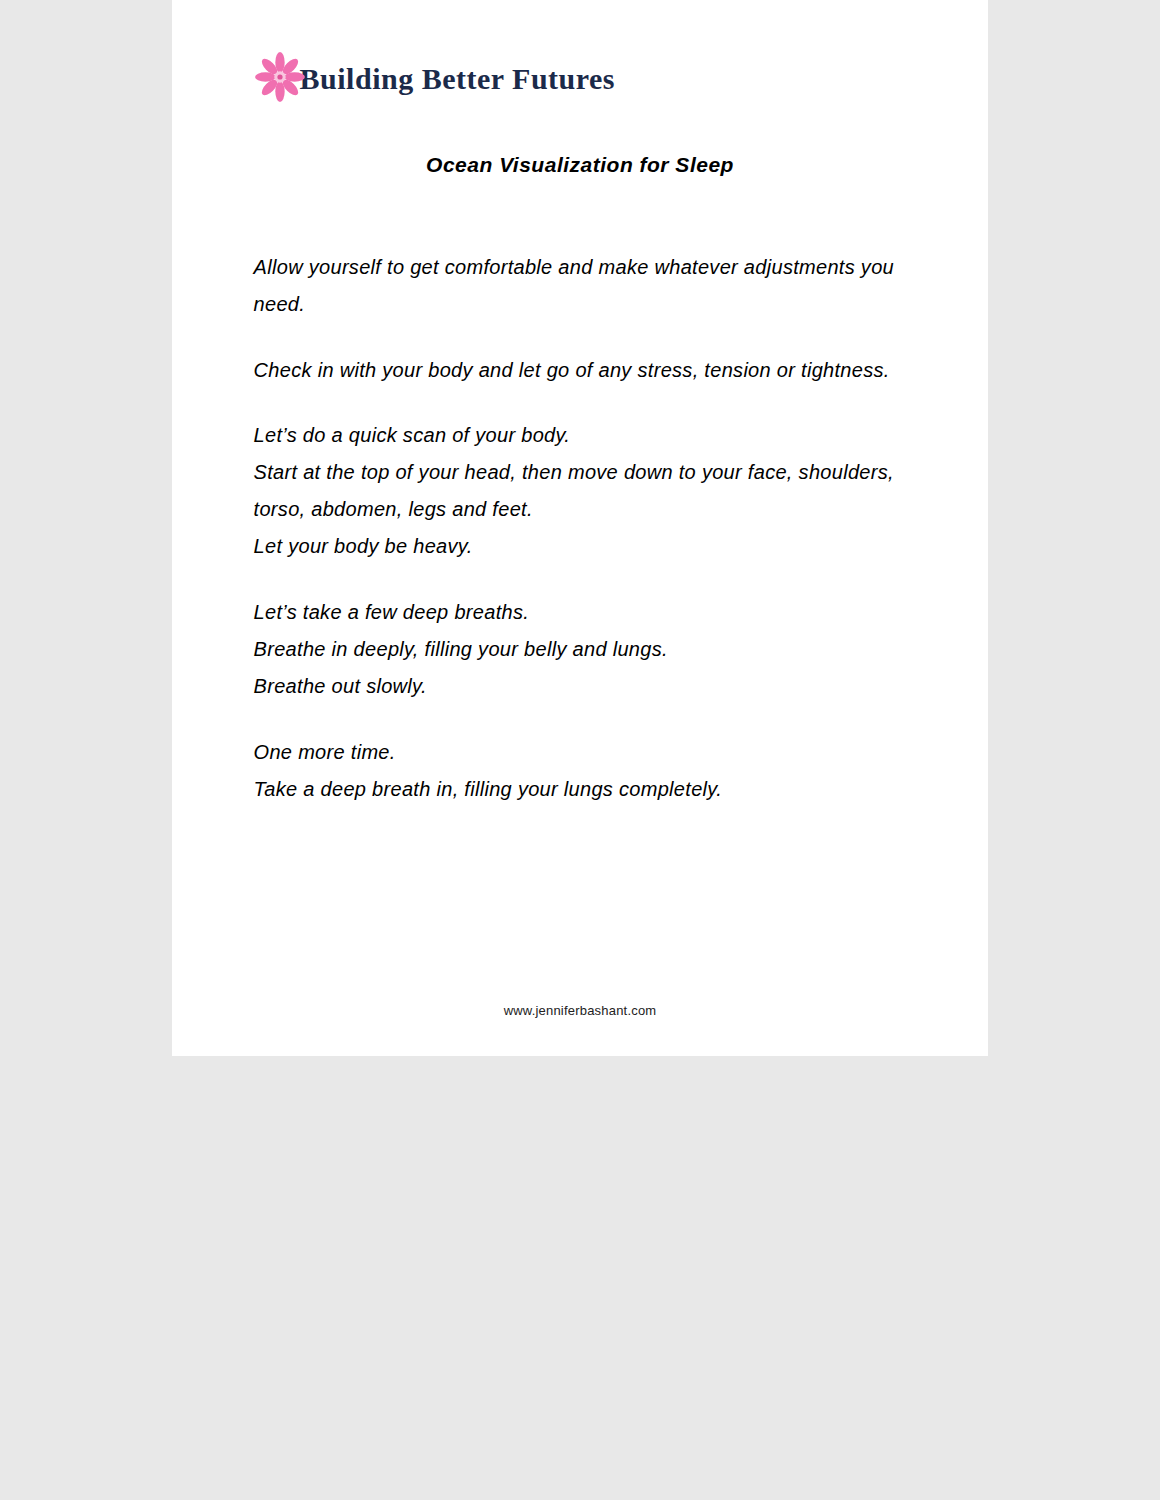Building Better Futures
Ocean Visualization for Sleep
Allow yourself to get comfortable and make whatever adjustments you need.
Check in with your body and let go of any stress, tension or tightness.
Let’s do a quick scan of your body.
Start at the top of your head, then move down to your face, shoulders, torso, abdomen, legs and feet.
Let your body be heavy.
Let’s take a few deep breaths.
Breathe in deeply, filling your belly and lungs.
Breathe out slowly.
One more time.
Take a deep breath in, filling your lungs completely.
www.jenniferbashant.com